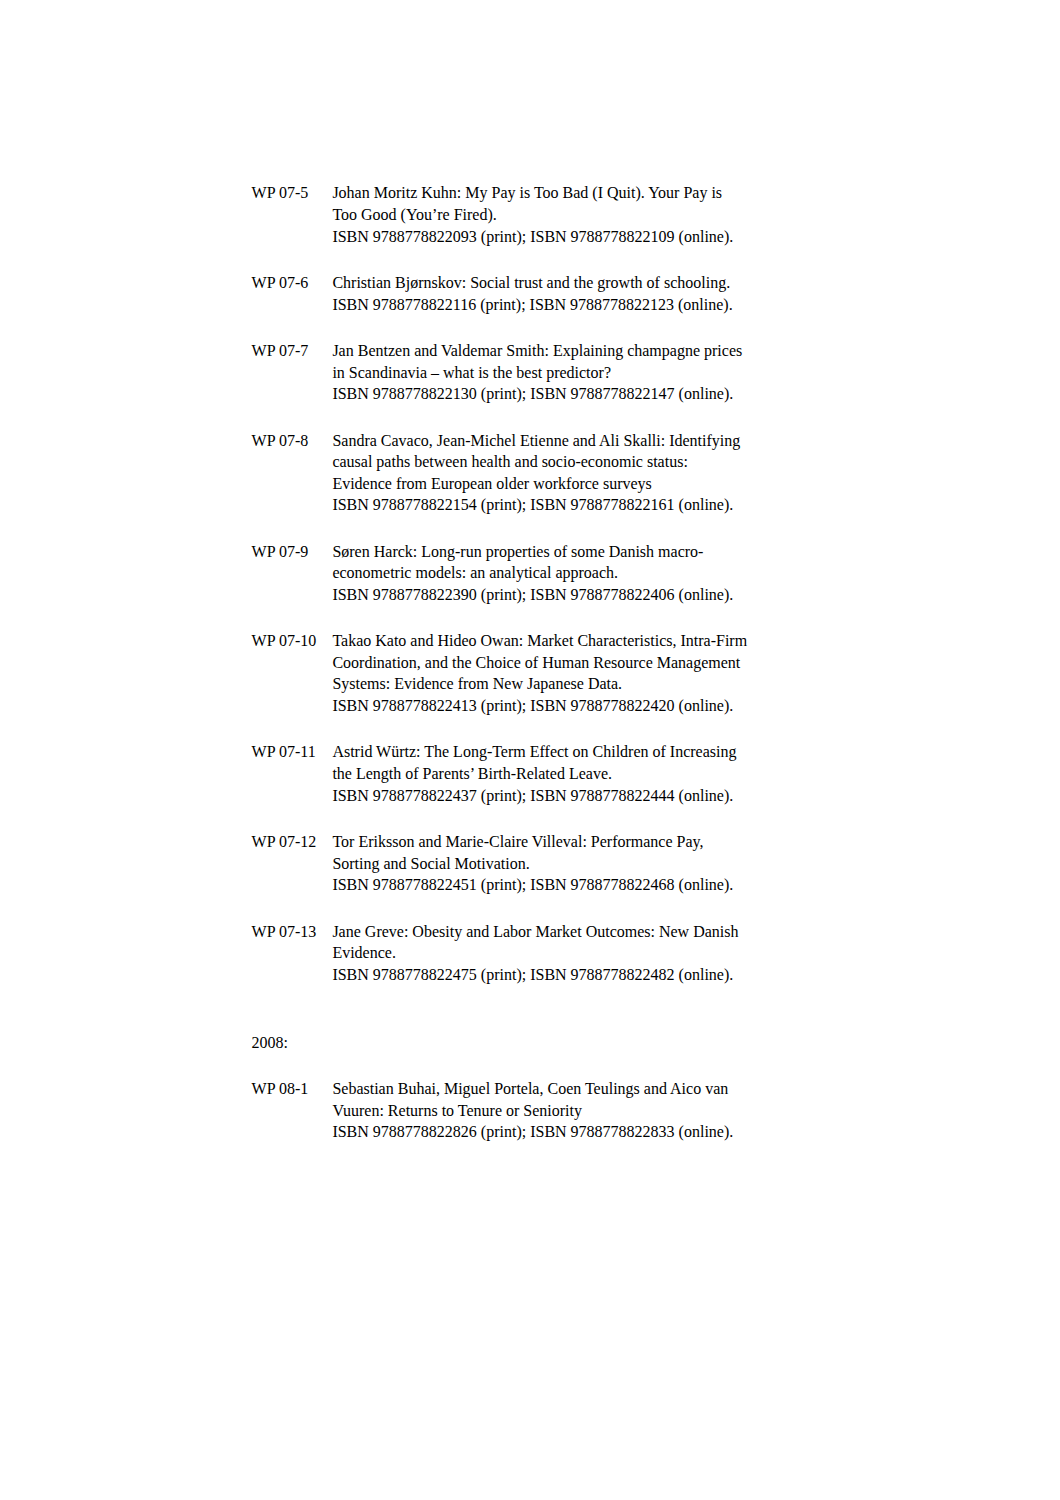WP 07-5
Johan Moritz Kuhn: My Pay is Too Bad (I Quit). Your Pay is Too Good (You’re Fired). ISBN 9788778822093 (print); ISBN 9788778822109 (online).
WP 07-6
Christian Bjørnskov: Social trust and the growth of schooling. ISBN 9788778822116 (print); ISBN 9788778822123 (online).
WP 07-7
Jan Bentzen and Valdemar Smith: Explaining champagne prices in Scandinavia – what is the best predictor? ISBN 9788778822130 (print); ISBN 9788778822147 (online).
WP 07-8
Sandra Cavaco, Jean-Michel Etienne and Ali Skalli: Identifying causal paths between health and socio-economic status: Evidence from European older workforce surveys ISBN 9788778822154 (print); ISBN 9788778822161 (online).
WP 07-9
Søren Harck: Long-run properties of some Danish macro- econometric models: an analytical approach. ISBN 9788778822390 (print); ISBN 9788778822406 (online).
WP 07-10
Takao Kato and Hideo Owan: Market Characteristics, Intra-Firm Coordination, and the Choice of Human Resource Management Systems: Evidence from New Japanese Data. ISBN 9788778822413 (print); ISBN 9788778822420 (online).
WP 07-11
Astrid Würtz: The Long-Term Effect on Children of Increasing the Length of Parents’ Birth-Related Leave. ISBN 9788778822437 (print); ISBN 9788778822444 (online).
WP 07-12
Tor Eriksson and Marie-Claire Villeval: Performance Pay, Sorting and Social Motivation. ISBN 9788778822451 (print); ISBN 9788778822468 (online).
WP 07-13
Jane Greve: Obesity and Labor Market Outcomes: New Danish Evidence. ISBN 9788778822475 (print); ISBN 9788778822482 (online).
2008:
WP 08-1
Sebastian Buhai, Miguel Portela, Coen Teulings and Aico van Vuuren: Returns to Tenure or Seniority ISBN 9788778822826 (print); ISBN 9788778822833 (online).